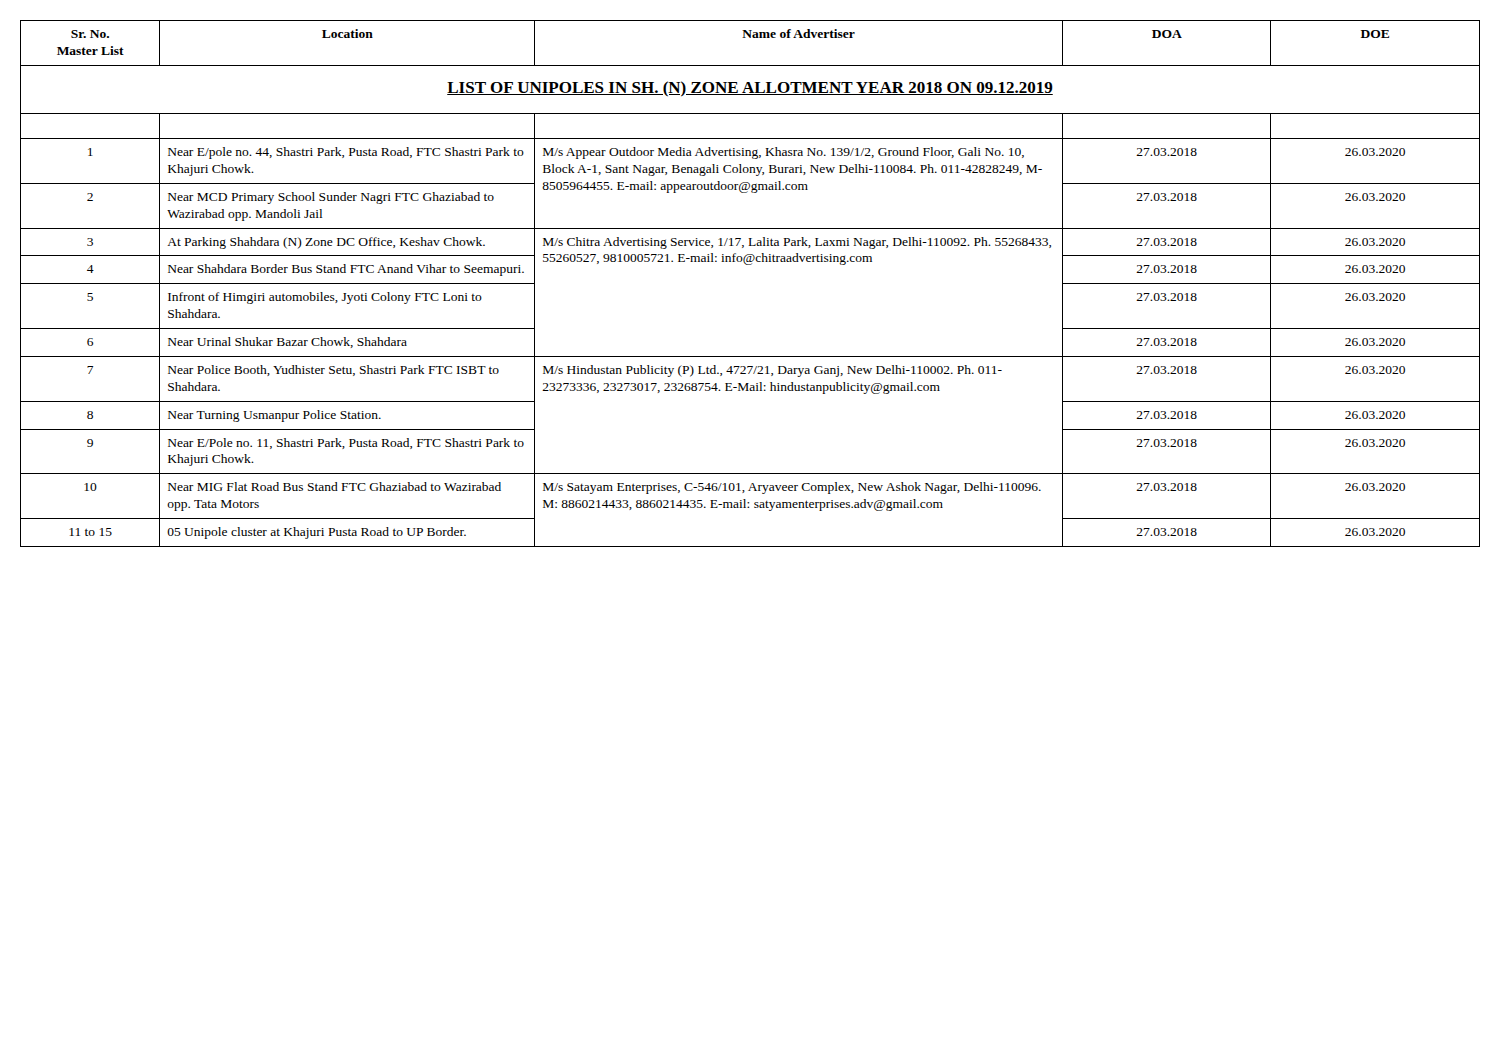| LIST OF UNIPOLES IN SH. (N) ZONE ALLOTMENT YEAR 2018 ON 09.12.2019 |
| Sr. No. Master List | Location | Name of Advertiser | DOA | DOE |
| 1 | Near E/pole no. 44, Shastri Park, Pusta Road, FTC Shastri Park to Khajuri Chowk. | M/s Appear Outdoor Media Advertising, Khasra No. 139/1/2, Ground Floor, Gali No. 10, Block A-1, Sant Nagar, Benagali Colony, Burari, New Delhi-110084. Ph. 011-42828249, M-8505964455. E-mail: appearoutdoor@gmail.com | 27.03.2018 | 26.03.2020 |
| 2 | Near MCD Primary School Sunder Nagri FTC Ghaziabad to Wazirabad opp. Mandoli Jail | 27.03.2018 | 26.03.2020 |
| 3 | At Parking Shahdara (N) Zone DC Office, Keshav Chowk. | M/s Chitra Advertising Service, 1/17, Lalita Park, Laxmi Nagar, Delhi-110092. Ph. 55268433, 55260527, 9810005721. E-mail: info@chitraadvertising.com | 27.03.2018 | 26.03.2020 |
| 4 | Near Shahdara Border Bus Stand FTC Anand Vihar to Seemapuri. | 27.03.2018 | 26.03.2020 |
| 5 | Infront of Himgiri automobiles, Jyoti Colony FTC Loni to Shahdara. | 27.03.2018 | 26.03.2020 |
| 6 | Near Urinal Shukar Bazar Chowk, Shahdara | 27.03.2018 | 26.03.2020 |
| 7 | Near Police Booth, Yudhister Setu, Shastri Park FTC ISBT to Shahdara. | M/s Hindustan Publicity (P) Ltd., 4727/21, Darya Ganj, New Delhi-110002. Ph. 011-23273336, 23273017, 23268754. E-Mail: hindustanpublicity@gmail.com | 27.03.2018 | 26.03.2020 |
| 8 | Near Turning Usmanpur Police Station. | 27.03.2018 | 26.03.2020 |
| 9 | Near E/Pole no. 11, Shastri Park, Pusta Road, FTC Shastri Park to Khajuri Chowk. | 27.03.2018 | 26.03.2020 |
| 10 | Near MIG Flat Road Bus Stand FTC Ghaziabad to Wazirabad opp. Tata Motors | M/s Satayam Enterprises, C-546/101, Aryaveer Complex, New Ashok Nagar, Delhi-110096. M: 8860214433, 8860214435. E-mail: satyamenterprises.adv@gmail.com | 27.03.2018 | 26.03.2020 |
| 11 to 15 | 05 Unipole cluster at Khajuri Pusta Road to UP Border. | 27.03.2018 | 26.03.2020 |